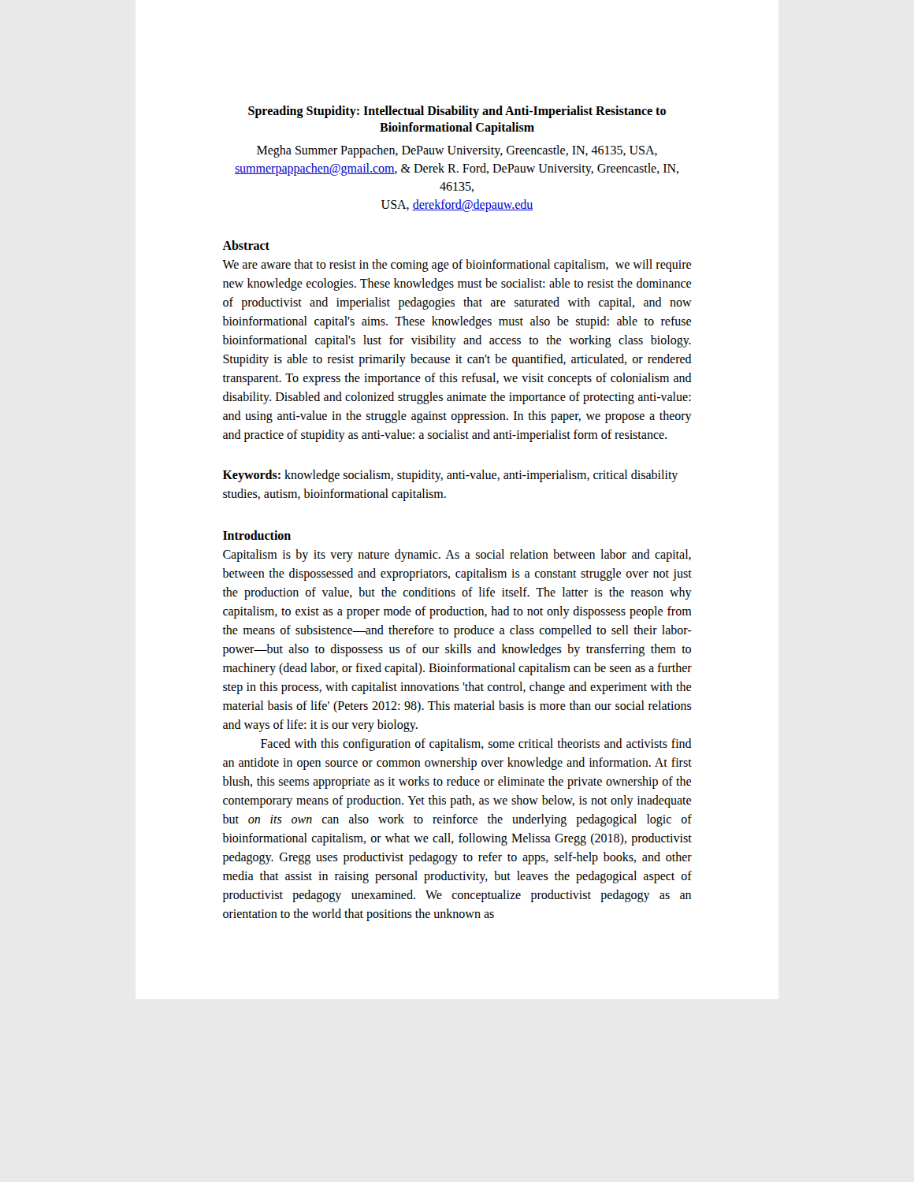Spreading Stupidity: Intellectual Disability and Anti-Imperialist Resistance to
Bioinformational Capitalism
Megha Summer Pappachen, DePauw University, Greencastle, IN, 46135, USA,
summerpappachen@gmail.com, & Derek R. Ford, DePauw University, Greencastle, IN, 46135,
USA, derekford@depauw.edu
Abstract
We are aware that to resist in the coming age of bioinformational capitalism, we will require new knowledge ecologies. These knowledges must be socialist: able to resist the dominance of productivist and imperialist pedagogies that are saturated with capital, and now bioinformational capital's aims. These knowledges must also be stupid: able to refuse bioinformational capital's lust for visibility and access to the working class biology. Stupidity is able to resist primarily because it can't be quantified, articulated, or rendered transparent. To express the importance of this refusal, we visit concepts of colonialism and disability. Disabled and colonized struggles animate the importance of protecting anti-value: and using anti-value in the struggle against oppression. In this paper, we propose a theory and practice of stupidity as anti-value: a socialist and anti-imperialist form of resistance.
Keywords: knowledge socialism, stupidity, anti-value, anti-imperialism, critical disability studies, autism, bioinformational capitalism.
Introduction
Capitalism is by its very nature dynamic. As a social relation between labor and capital, between the dispossessed and expropriators, capitalism is a constant struggle over not just the production of value, but the conditions of life itself. The latter is the reason why capitalism, to exist as a proper mode of production, had to not only dispossess people from the means of subsistence—and therefore to produce a class compelled to sell their labor-power—but also to dispossess us of our skills and knowledges by transferring them to machinery (dead labor, or fixed capital). Bioinformational capitalism can be seen as a further step in this process, with capitalist innovations 'that control, change and experiment with the material basis of life' (Peters 2012: 98). This material basis is more than our social relations and ways of life: it is our very biology.
Faced with this configuration of capitalism, some critical theorists and activists find an antidote in open source or common ownership over knowledge and information. At first blush, this seems appropriate as it works to reduce or eliminate the private ownership of the contemporary means of production. Yet this path, as we show below, is not only inadequate but on its own can also work to reinforce the underlying pedagogical logic of bioinformational capitalism, or what we call, following Melissa Gregg (2018), productivist pedagogy. Gregg uses productivist pedagogy to refer to apps, self-help books, and other media that assist in raising personal productivity, but leaves the pedagogical aspect of productivist pedagogy unexamined. We conceptualize productivist pedagogy as an orientation to the world that positions the unknown as